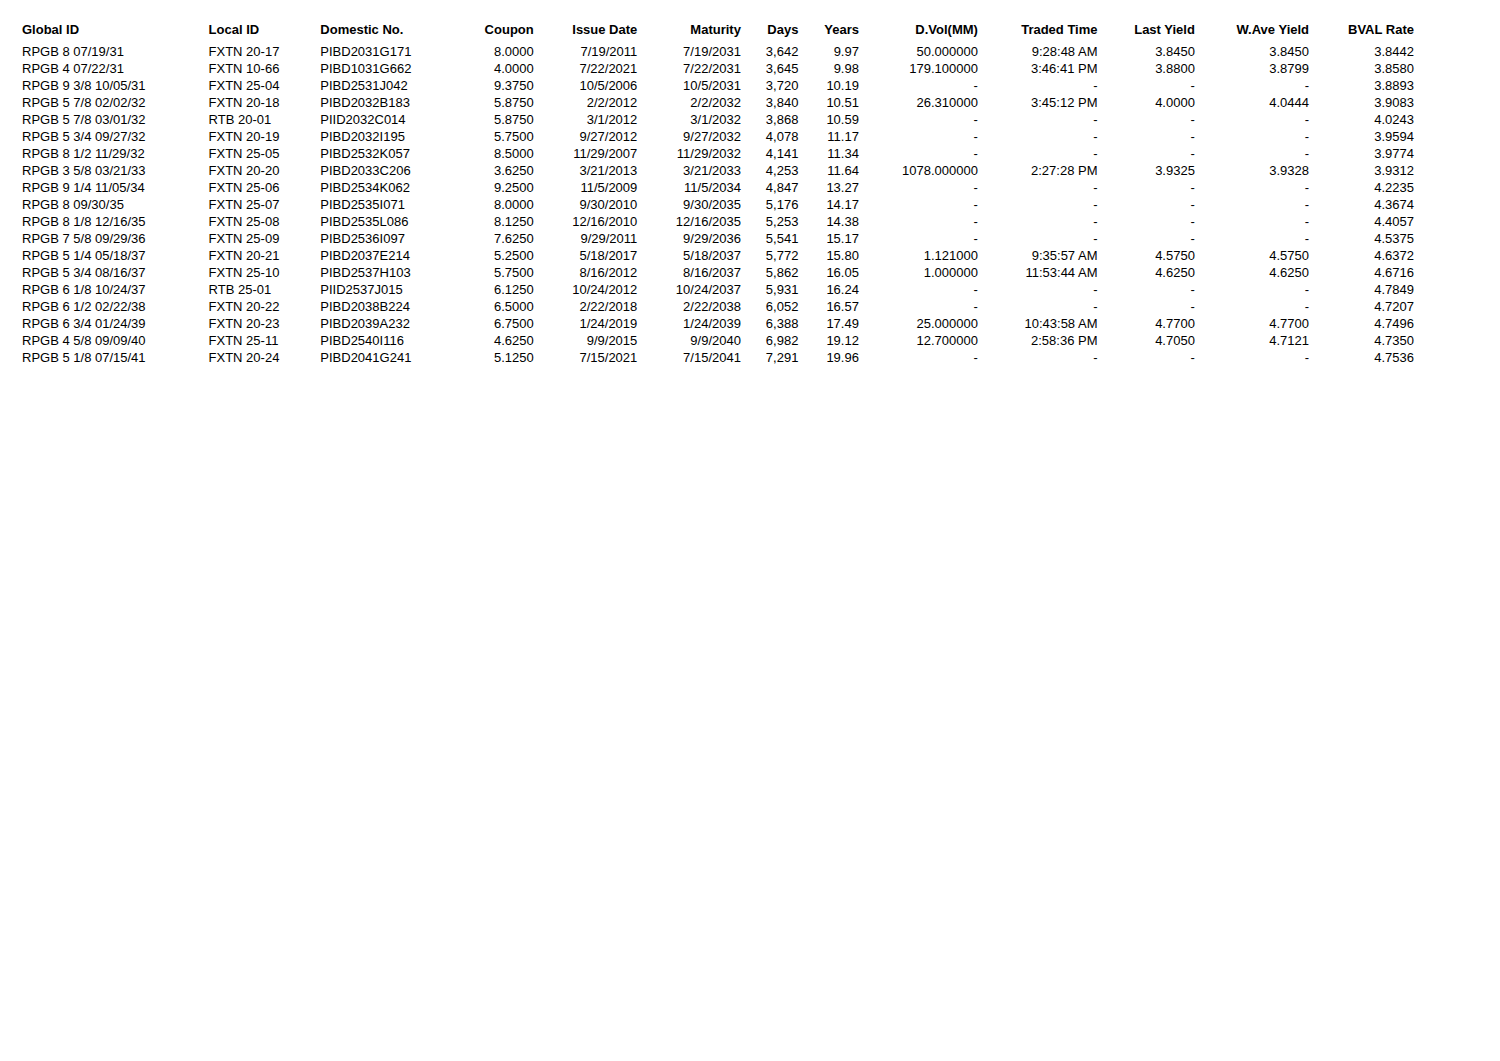| Global ID | Local ID | Domestic No. | Coupon | Issue Date | Maturity | Days | Years | D.Vol(MM) | Traded Time | Last Yield | W.Ave Yield | BVAL Rate |
| --- | --- | --- | --- | --- | --- | --- | --- | --- | --- | --- | --- | --- |
| RPGB 8 07/19/31 | FXTN 20-17 | PIBD2031G171 | 8.0000 | 7/19/2011 | 7/19/2031 | 3,642 | 9.97 | 50.000000 | 9:28:48 AM | 3.8450 | 3.8450 | 3.8442 |
| RPGB 4 07/22/31 | FXTN 10-66 | PIBD1031G662 | 4.0000 | 7/22/2021 | 7/22/2031 | 3,645 | 9.98 | 179.100000 | 3:46:41 PM | 3.8800 | 3.8799 | 3.8580 |
| RPGB 9 3/8 10/05/31 | FXTN 25-04 | PIBD2531J042 | 9.3750 | 10/5/2006 | 10/5/2031 | 3,720 | 10.19 | - | - | - | - | 3.8893 |
| RPGB 5 7/8 02/02/32 | FXTN 20-18 | PIBD2032B183 | 5.8750 | 2/2/2012 | 2/2/2032 | 3,840 | 10.51 | 26.310000 | 3:45:12 PM | 4.0000 | 4.0444 | 3.9083 |
| RPGB 5 7/8 03/01/32 | RTB 20-01 | PIID2032C014 | 5.8750 | 3/1/2012 | 3/1/2032 | 3,868 | 10.59 | - | - | - | - | 4.0243 |
| RPGB 5 3/4 09/27/32 | FXTN 20-19 | PIBD2032I195 | 5.7500 | 9/27/2012 | 9/27/2032 | 4,078 | 11.17 | - | - | - | - | 3.9594 |
| RPGB 8 1/2 11/29/32 | FXTN 25-05 | PIBD2532K057 | 8.5000 | 11/29/2007 | 11/29/2032 | 4,141 | 11.34 | - | - | - | - | 3.9774 |
| RPGB 3 5/8 03/21/33 | FXTN 20-20 | PIBD2033C206 | 3.6250 | 3/21/2013 | 3/21/2033 | 4,253 | 11.64 | 1078.000000 | 2:27:28 PM | 3.9325 | 3.9328 | 3.9312 |
| RPGB 9 1/4 11/05/34 | FXTN 25-06 | PIBD2534K062 | 9.2500 | 11/5/2009 | 11/5/2034 | 4,847 | 13.27 | - | - | - | - | 4.2235 |
| RPGB 8 09/30/35 | FXTN 25-07 | PIBD2535I071 | 8.0000 | 9/30/2010 | 9/30/2035 | 5,176 | 14.17 | - | - | - | - | 4.3674 |
| RPGB 8 1/8 12/16/35 | FXTN 25-08 | PIBD2535L086 | 8.1250 | 12/16/2010 | 12/16/2035 | 5,253 | 14.38 | - | - | - | - | 4.4057 |
| RPGB 7 5/8 09/29/36 | FXTN 25-09 | PIBD2536I097 | 7.6250 | 9/29/2011 | 9/29/2036 | 5,541 | 15.17 | - | - | - | - | 4.5375 |
| RPGB 5 1/4 05/18/37 | FXTN 20-21 | PIBD2037E214 | 5.2500 | 5/18/2017 | 5/18/2037 | 5,772 | 15.80 | 1.121000 | 9:35:57 AM | 4.5750 | 4.5750 | 4.6372 |
| RPGB 5 3/4 08/16/37 | FXTN 25-10 | PIBD2537H103 | 5.7500 | 8/16/2012 | 8/16/2037 | 5,862 | 16.05 | 1.000000 | 11:53:44 AM | 4.6250 | 4.6250 | 4.6716 |
| RPGB 6 1/8 10/24/37 | RTB 25-01 | PIID2537J015 | 6.1250 | 10/24/2012 | 10/24/2037 | 5,931 | 16.24 | - | - | - | - | 4.7849 |
| RPGB 6 1/2 02/22/38 | FXTN 20-22 | PIBD2038B224 | 6.5000 | 2/22/2018 | 2/22/2038 | 6,052 | 16.57 | - | - | - | - | 4.7207 |
| RPGB 6 3/4 01/24/39 | FXTN 20-23 | PIBD2039A232 | 6.7500 | 1/24/2019 | 1/24/2039 | 6,388 | 17.49 | 25.000000 | 10:43:58 AM | 4.7700 | 4.7700 | 4.7496 |
| RPGB 4 5/8 09/09/40 | FXTN 25-11 | PIBD2540I116 | 4.6250 | 9/9/2015 | 9/9/2040 | 6,982 | 19.12 | 12.700000 | 2:58:36 PM | 4.7050 | 4.7121 | 4.7350 |
| RPGB 5 1/8 07/15/41 | FXTN 20-24 | PIBD2041G241 | 5.1250 | 7/15/2021 | 7/15/2041 | 7,291 | 19.96 | - | - | - | - | 4.7536 |